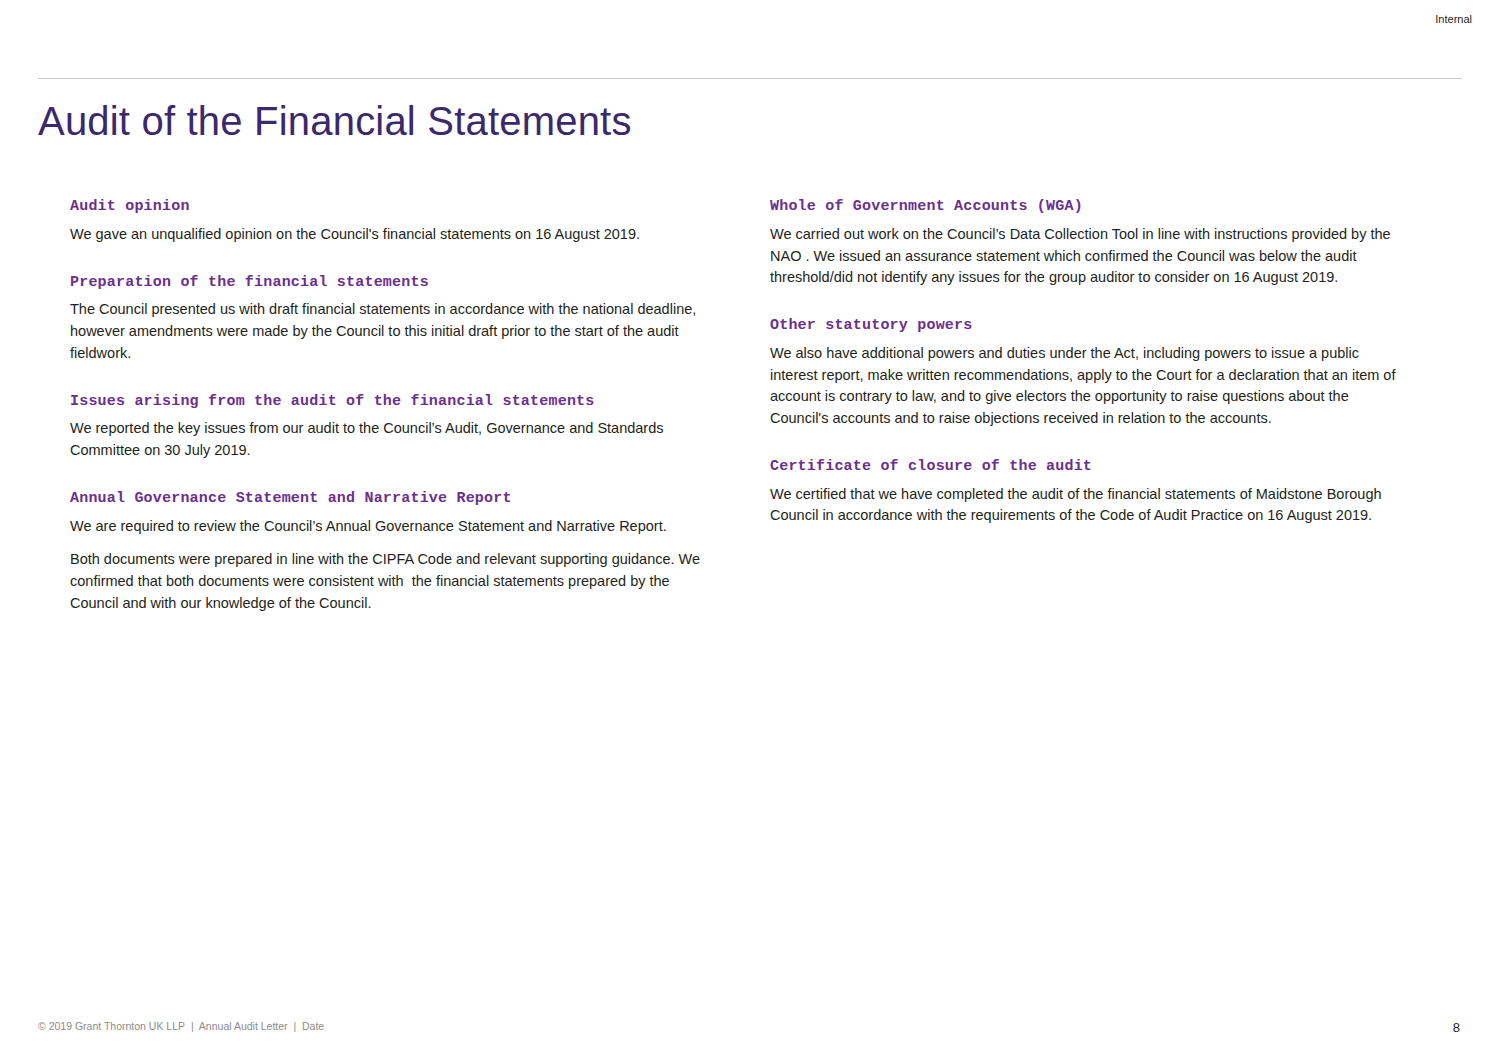Internal
Audit of the Financial Statements
Audit opinion
We gave an unqualified opinion on the Council's financial statements on 16 August 2019.
Preparation of the financial statements
The Council presented us with draft financial statements in accordance with the national deadline, however amendments were made by the Council to this initial draft prior to the start of the audit fieldwork.
Issues arising from the audit of the financial statements
We reported the key issues from our audit to the Council’s Audit, Governance and Standards Committee on 30 July 2019.
Annual Governance Statement and Narrative Report
We are required to review the Council’s Annual Governance Statement and Narrative Report.
Both documents were prepared in line with the CIPFA Code and relevant supporting guidance. We confirmed that both documents were consistent with the financial statements prepared by the Council and with our knowledge of the Council.
Whole of Government Accounts (WGA)
We carried out work on the Council’s Data Collection Tool in line with instructions provided by the NAO . We issued an assurance statement which confirmed the Council was below the audit threshold/did not identify any issues for the group auditor to consider on 16 August 2019.
Other statutory powers
We also have additional powers and duties under the Act, including powers to issue a public interest report, make written recommendations, apply to the Court for a declaration that an item of account is contrary to law, and to give electors the opportunity to raise questions about the Council's accounts and to raise objections received in relation to the accounts.
Certificate of closure of the audit
We certified that we have completed the audit of the financial statements of Maidstone Borough Council in accordance with the requirements of the Code of Audit Practice on 16 August 2019.
© 2019 Grant Thornton UK LLP | Annual Audit Letter | Date
8